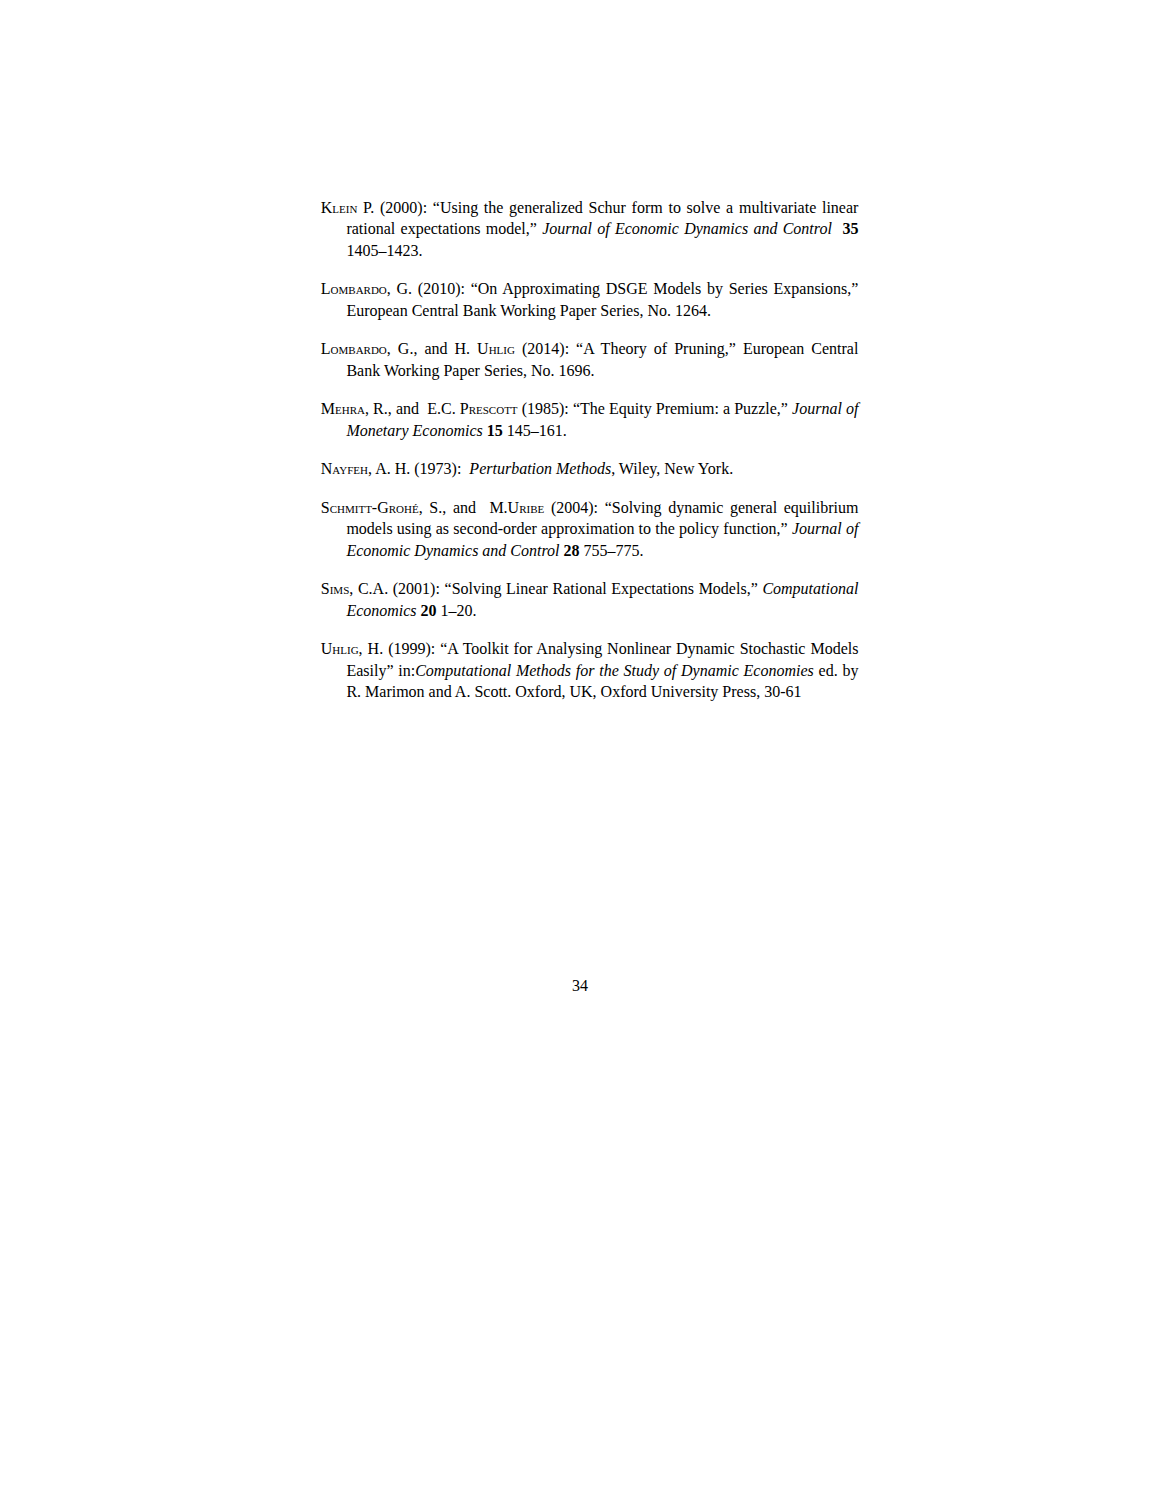Klein P. (2000): “Using the generalized Schur form to solve a multivariate linear rational expectations model,” Journal of Economic Dynamics and Control 35 1405–1423.
Lombardo, G. (2010): “On Approximating DSGE Models by Series Expansions,” European Central Bank Working Paper Series, No. 1264.
Lombardo, G., and H. Uhlig (2014): “A Theory of Pruning,” European Central Bank Working Paper Series, No. 1696.
Mehra, R., and E.C. Prescott (1985): “The Equity Premium: a Puzzle,” Journal of Monetary Economics 15 145–161.
Nayfeh, A. H. (1973): Perturbation Methods, Wiley, New York.
Schmitt-Grohé, S., and M.Uribe (2004): “Solving dynamic general equilibrium models using as second-order approximation to the policy function,” Journal of Economic Dynamics and Control 28 755–775.
Sims, C.A. (2001): “Solving Linear Rational Expectations Models,” Computational Economics 20 1–20.
Uhlig, H. (1999): “A Toolkit for Analysing Nonlinear Dynamic Stochastic Models Easily” in:Computational Methods for the Study of Dynamic Economies ed. by R. Marimon and A. Scott. Oxford, UK, Oxford University Press, 30-61
34